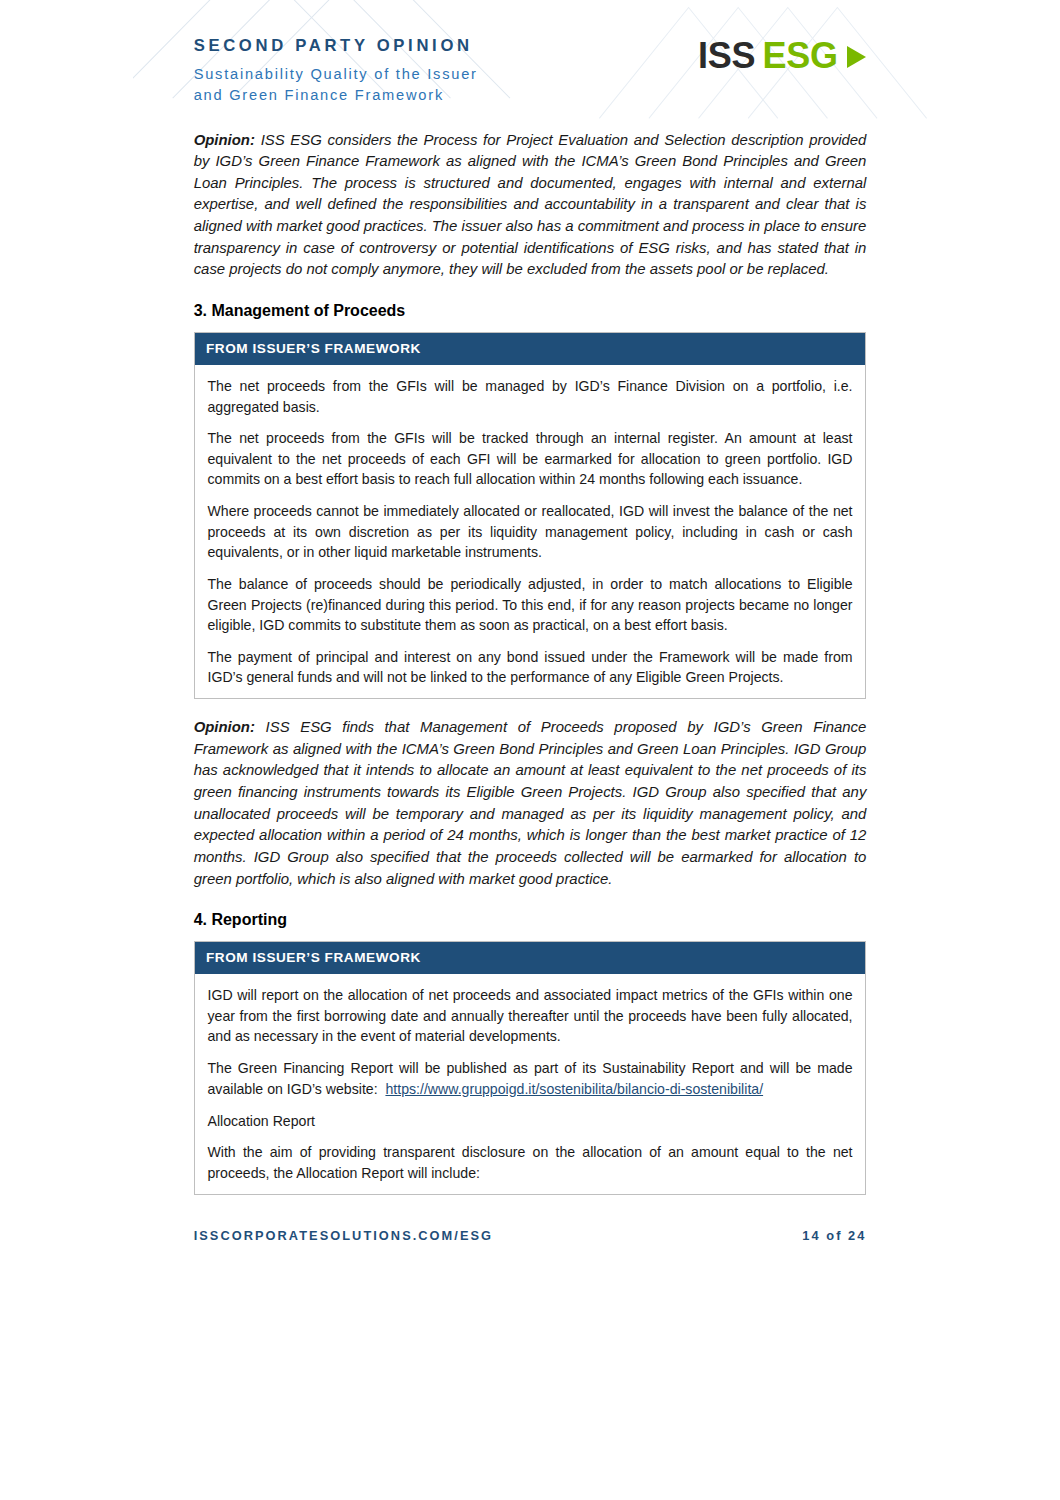Second Party Opinion
Sustainability Quality of the Issuer
and Green Finance Framework
ISS ESG
Opinion: ISS ESG considers the Process for Project Evaluation and Selection description provided by IGD’s Green Finance Framework as aligned with the ICMA’s Green Bond Principles and Green Loan Principles. The process is structured and documented, engages with internal and external expertise, and well defined the responsibilities and accountability in a transparent and clear that is aligned with market good practices. The issuer also has a commitment and process in place to ensure transparency in case of controversy or potential identifications of ESG risks, and has stated that in case projects do not comply anymore, they will be excluded from the assets pool or be replaced.
3. Management of Proceeds
FROM ISSUER’S FRAMEWORK
The net proceeds from the GFIs will be managed by IGD’s Finance Division on a portfolio, i.e. aggregated basis.
The net proceeds from the GFIs will be tracked through an internal register. An amount at least equivalent to the net proceeds of each GFI will be earmarked for allocation to green portfolio. IGD commits on a best effort basis to reach full allocation within 24 months following each issuance.
Where proceeds cannot be immediately allocated or reallocated, IGD will invest the balance of the net proceeds at its own discretion as per its liquidity management policy, including in cash or cash equivalents, or in other liquid marketable instruments.
The balance of proceeds should be periodically adjusted, in order to match allocations to Eligible Green Projects (re)financed during this period. To this end, if for any reason projects became no longer eligible, IGD commits to substitute them as soon as practical, on a best effort basis.
The payment of principal and interest on any bond issued under the Framework will be made from IGD’s general funds and will not be linked to the performance of any Eligible Green Projects.
Opinion: ISS ESG finds that Management of Proceeds proposed by IGD’s Green Finance Framework as aligned with the ICMA’s Green Bond Principles and Green Loan Principles. IGD Group has acknowledged that it intends to allocate an amount at least equivalent to the net proceeds of its green financing instruments towards its Eligible Green Projects. IGD Group also specified that any unallocated proceeds will be temporary and managed as per its liquidity management policy, and expected allocation within a period of 24 months, which is longer than the best market practice of 12 months. IGD Group also specified that the proceeds collected will be earmarked for allocation to green portfolio, which is also aligned with market good practice.
4. Reporting
FROM ISSUER’S FRAMEWORK
IGD will report on the allocation of net proceeds and associated impact metrics of the GFIs within one year from the first borrowing date and annually thereafter until the proceeds have been fully allocated, and as necessary in the event of material developments.
The Green Financing Report will be published as part of its Sustainability Report and will be made available on IGD’s website: https://www.gruppoigd.it/sostenibilita/bilancio-di-sostenibilita/
Allocation Report
With the aim of providing transparent disclosure on the allocation of an amount equal to the net proceeds, the Allocation Report will include:
ISSCORPORATESOLUTIONS.COM/ESG
14 of 24